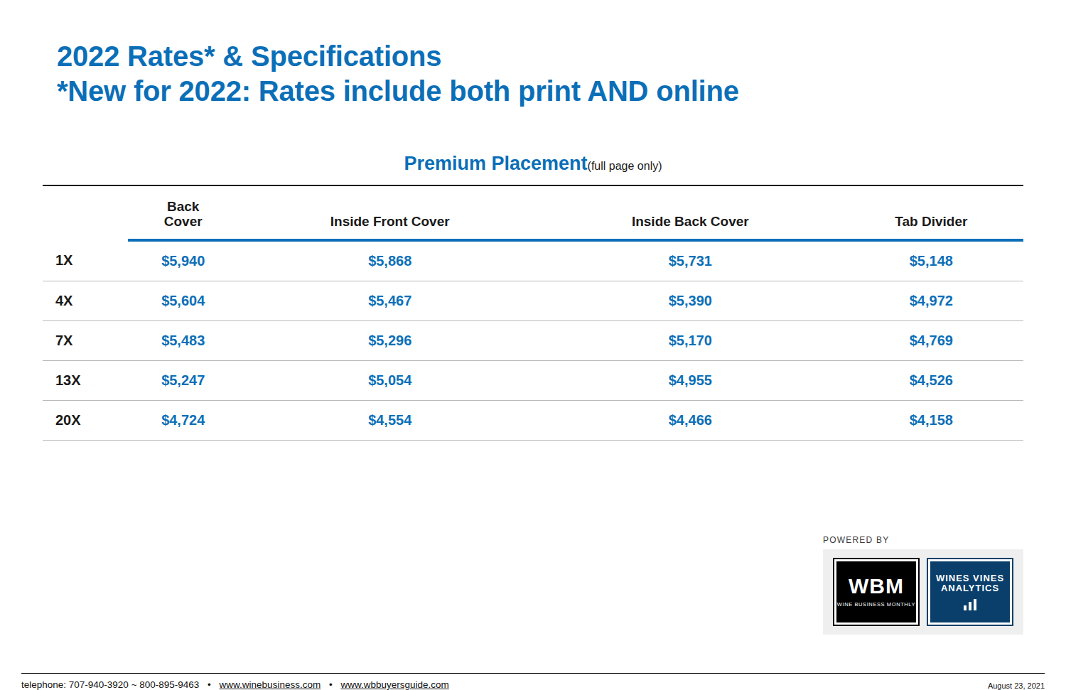2022 Rates* & Specifications *New for 2022: Rates include both print AND online
Premium Placement(full page only)
| | Back Cover | Inside Front Cover | Inside Back Cover | Tab Divider |
| --- | --- | --- | --- | --- |
| 1X | $5,940 | $5,868 | $5,731 | $5,148 |
| 4X | $5,604 | $5,467 | $5,390 | $4,972 |
| 7X | $5,483 | $5,296 | $5,170 | $4,769 |
| 13X | $5,247 | $5,054 | $4,955 | $4,526 |
| 20X | $4,724 | $4,554 | $4,466 | $4,158 |
POWERED BY
WBM
WINE BUSINESS MONTHLY
WINES VINES
ANALYTICS
telephone: 707-940-3920 ~ 800-895-9463 • www.winebusiness.com • www.wbbuyersguide.com
August 23, 2021